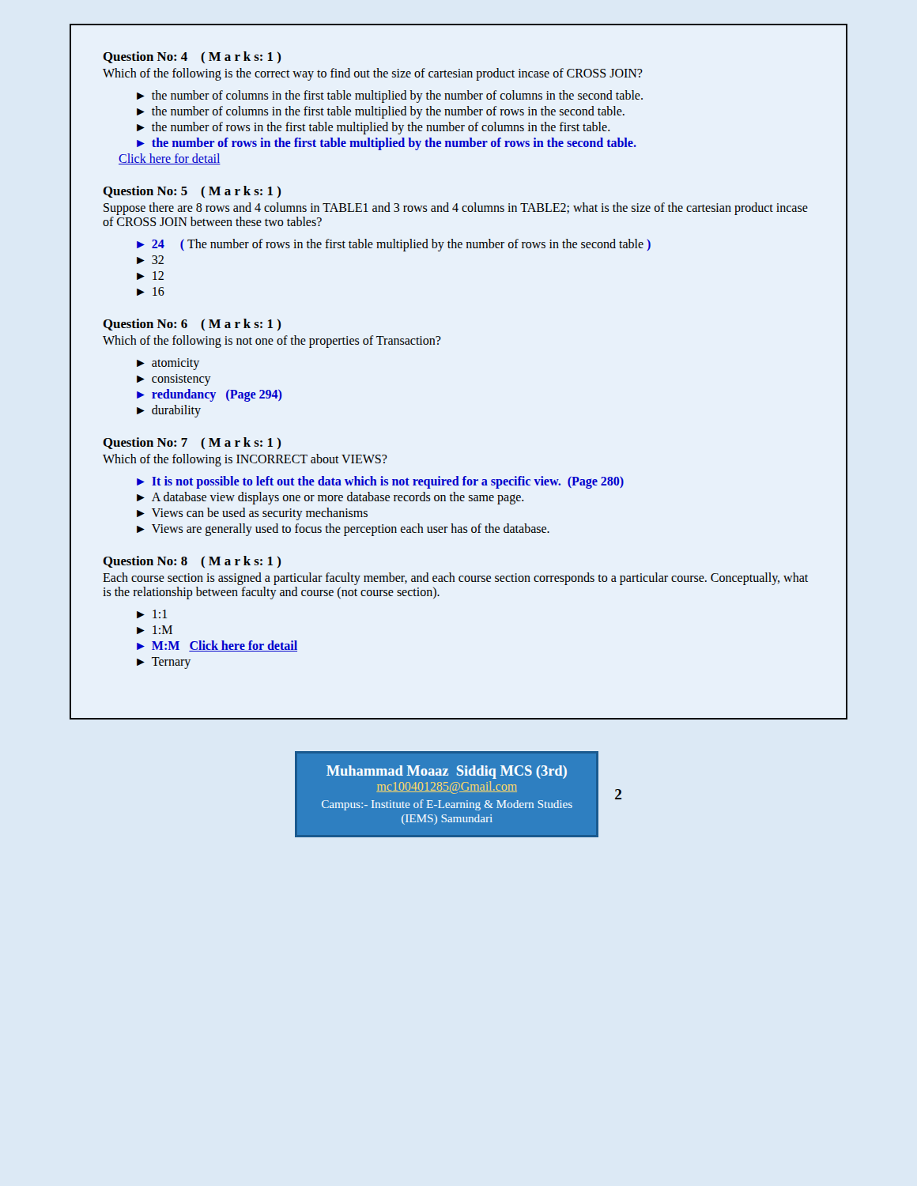Question No: 4 ( M a r k s: 1 )
Which of the following is the correct way to find out the size of cartesian product incase of CROSS JOIN?
►the number of columns in the first table multiplied by the number of columns in the second table.
►the number of columns in the first table multiplied by the number of rows in the second table.
►the number of rows in the first table multiplied by the number of columns in the first table.
►the number of rows in the first table multiplied by the number of rows in the second table.
Click here for detail
Question No: 5 ( M a r k s: 1 )
Suppose there are 8 rows and 4 columns in TABLE1 and 3 rows and 4 columns in TABLE2; what is the size of the cartesian product incase of CROSS JOIN between these two tables?
►24 ( The number of rows in the first table multiplied by the number of rows in the second table )
►32
►12
►16
Question No: 6 ( M a r k s: 1 )
Which of the following is not one of the properties of Transaction?
►atomicity
►consistency
►redundancy (Page 294)
►durability
Question No: 7 ( M a r k s: 1 )
Which of the following is INCORRECT about VIEWS?
►It is not possible to left out the data which is not required for a specific view. (Page 280)
►A database view displays one or more database records on the same page.
►Views can be used as security mechanisms
►Views are generally used to focus the perception each user has of the database.
Question No: 8 ( M a r k s: 1 )
Each course section is assigned a particular faculty member, and each course section corresponds to a particular course. Conceptually, what is the relationship between faculty and course (not course section).
►1:1
►1:M
►M:M Click here for detail
►Ternary
Muhammad Moaaz Siddiq MCS (3rd)
mc100401285@Gmail.com
Campus:- Institute of E-Learning & Modern Studies
(IEMS) Samundari
2